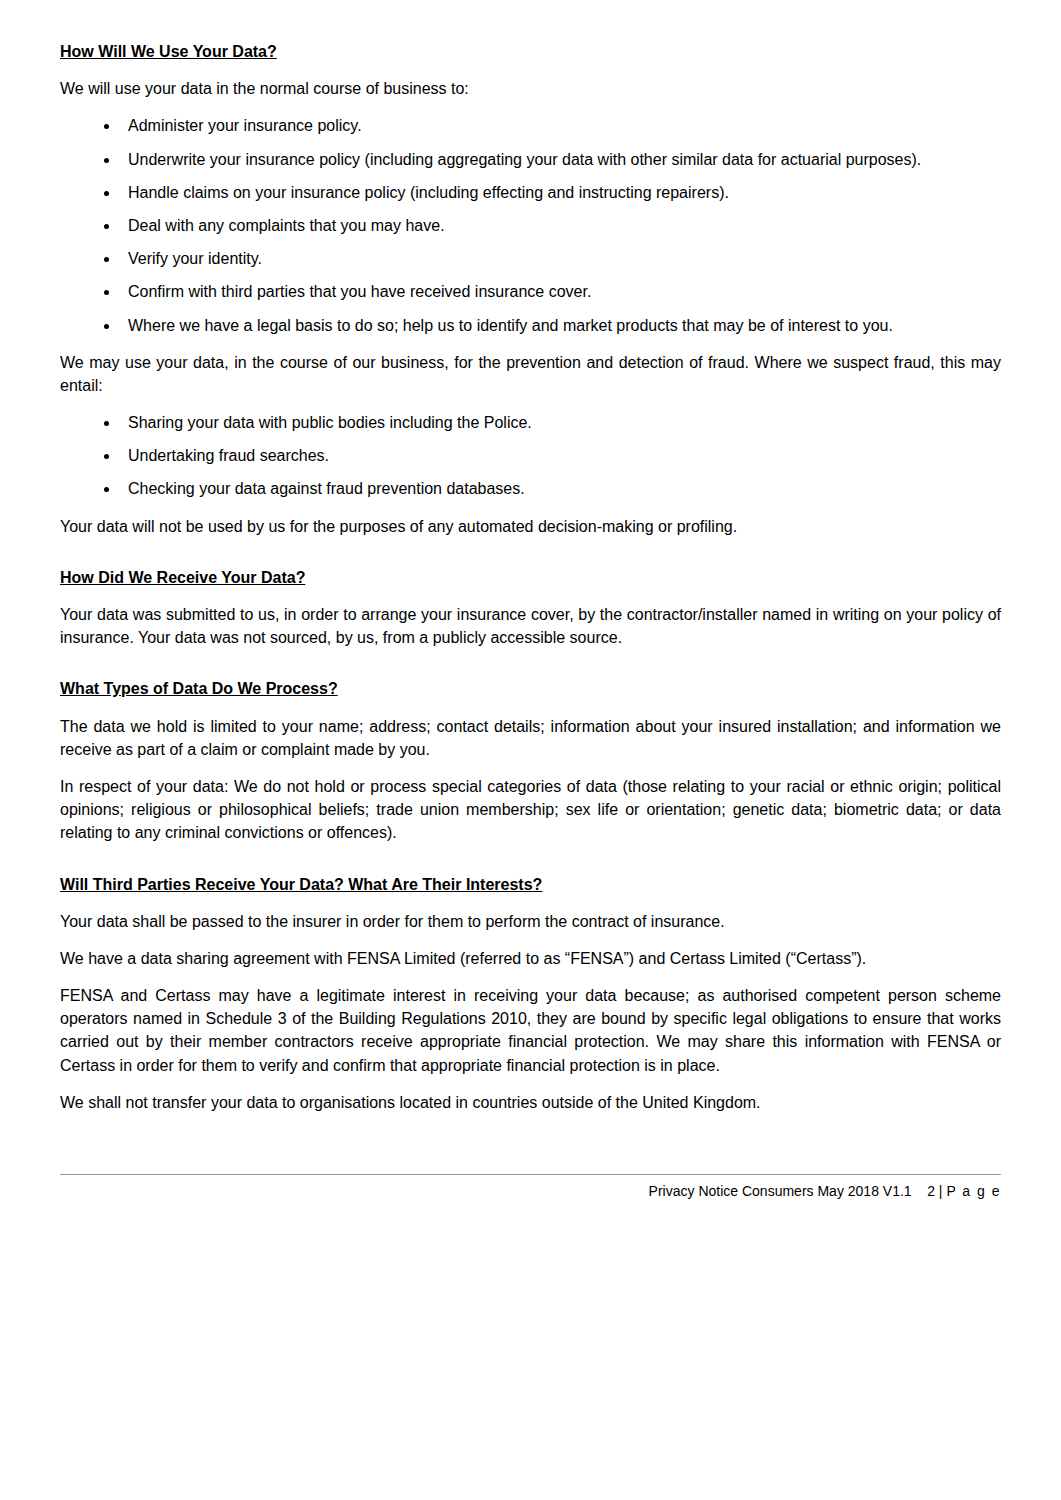How Will We Use Your Data?
We will use your data in the normal course of business to:
Administer your insurance policy.
Underwrite your insurance policy (including aggregating your data with other similar data for actuarial purposes).
Handle claims on your insurance policy (including effecting and instructing repairers).
Deal with any complaints that you may have.
Verify your identity.
Confirm with third parties that you have received insurance cover.
Where we have a legal basis to do so; help us to identify and market products that may be of interest to you.
We may use your data, in the course of our business, for the prevention and detection of fraud. Where we suspect fraud, this may entail:
Sharing your data with public bodies including the Police.
Undertaking fraud searches.
Checking your data against fraud prevention databases.
Your data will not be used by us for the purposes of any automated decision-making or profiling.
How Did We Receive Your Data?
Your data was submitted to us, in order to arrange your insurance cover, by the contractor/installer named in writing on your policy of insurance. Your data was not sourced, by us, from a publicly accessible source.
What Types of Data Do We Process?
The data we hold is limited to your name; address; contact details; information about your insured installation; and information we receive as part of a claim or complaint made by you.
In respect of your data: We do not hold or process special categories of data (those relating to your racial or ethnic origin; political opinions; religious or philosophical beliefs; trade union membership; sex life or orientation; genetic data; biometric data; or data relating to any criminal convictions or offences).
Will Third Parties Receive Your Data? What Are Their Interests?
Your data shall be passed to the insurer in order for them to perform the contract of insurance.
We have a data sharing agreement with FENSA Limited (referred to as “FENSA”) and Certass Limited (“Certass”).
FENSA and Certass may have a legitimate interest in receiving your data because; as authorised competent person scheme operators named in Schedule 3 of the Building Regulations 2010, they are bound by specific legal obligations to ensure that works carried out by their member contractors receive appropriate financial protection. We may share this information with FENSA or Certass in order for them to verify and confirm that appropriate financial protection is in place.
We shall not transfer your data to organisations located in countries outside of the United Kingdom.
Privacy Notice Consumers May 2018 V1.1 2 | P a g e